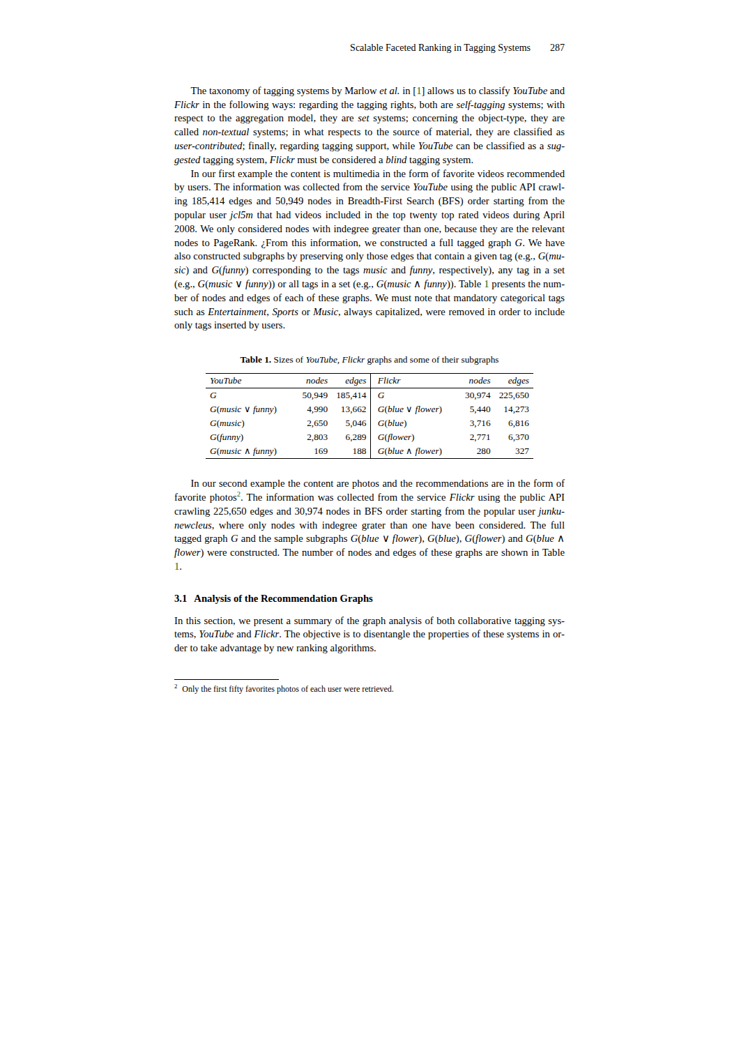Scalable Faceted Ranking in Tagging Systems 287
The taxonomy of tagging systems by Marlow et al. in [1] allows us to classify YouTube and Flickr in the following ways: regarding the tagging rights, both are self-tagging systems; with respect to the aggregation model, they are set systems; concerning the object-type, they are called non-textual systems; in what respects to the source of material, they are classified as user-contributed; finally, regarding tagging support, while YouTube can be classified as a suggested tagging system, Flickr must be considered a blind tagging system.
In our first example the content is multimedia in the form of favorite videos recommended by users. The information was collected from the service YouTube using the public API crawling 185,414 edges and 50,949 nodes in Breadth-First Search (BFS) order starting from the popular user jcl5m that had videos included in the top twenty top rated videos during April 2008. We only considered nodes with indegree greater than one, because they are the relevant nodes to PageRank. ¿From this information, we constructed a full tagged graph G. We have also constructed subgraphs by preserving only those edges that contain a given tag (e.g., G(music) and G(funny) corresponding to the tags music and funny, respectively), any tag in a set (e.g., G(music ∨ funny)) or all tags in a set (e.g., G(music ∧ funny)). Table 1 presents the number of nodes and edges of each of these graphs. We must note that mandatory categorical tags such as Entertainment, Sports or Music, always capitalized, were removed in order to include only tags inserted by users.
Table 1. Sizes of YouTube, Flickr graphs and some of their subgraphs
| YouTube | nodes | edges | Flickr | nodes | edges |
| --- | --- | --- | --- | --- | --- |
| G | 50,949 | 185,414 | G | 30,974 | 225,650 |
| G ( music ∨ funny ) | 4,990 | 13,662 | G ( blue ∨ flower ) | 5,440 | 14,273 |
| G ( music ) | 2,650 | 5,046 | G ( blue ) | 3,716 | 6,816 |
| G ( funny ) | 2,803 | 6,289 | G ( flower ) | 2,771 | 6,370 |
| G ( music ∧ funny ) | 169 | 188 | G ( blue ∧ flower ) | 280 | 327 |
In our second example the content are photos and the recommendations are in the form of favorite photos2. The information was collected from the service Flickr using the public API crawling 225,650 edges and 30,974 nodes in BFS order starting from the popular user junku-newcleus, where only nodes with indegree grater than one have been considered. The full tagged graph G and the sample subgraphs G(blue ∨ flower), G(blue), G(flower) and G(blue ∧ flower) were constructed. The number of nodes and edges of these graphs are shown in Table 1.
3.1 Analysis of the Recommendation Graphs
In this section, we present a summary of the graph analysis of both collaborative tagging systems, YouTube and Flickr. The objective is to disentangle the properties of these systems in order to take advantage by new ranking algorithms.
2 Only the first fifty favorites photos of each user were retrieved.